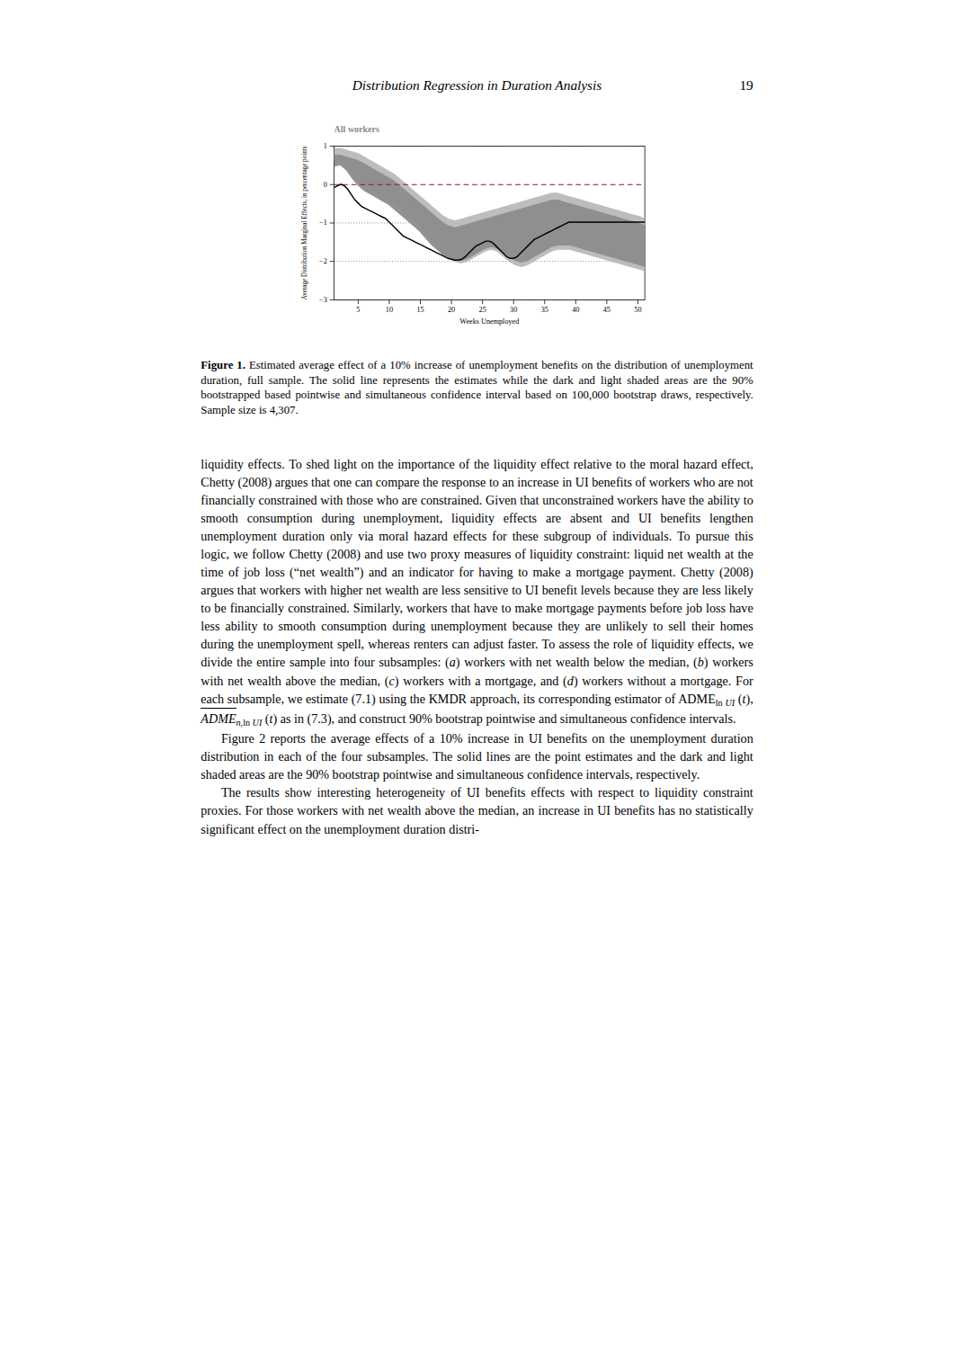Distribution Regression in Duration Analysis 19
All workers
1 0 −1 −2 −3 Average Distribution Marginal Effects, in percentage points 5 10 15 20 25 30 35 40 45 50 Weeks Unemployed
Figure 1. Estimated average effect of a 10% increase of unemployment benefits on the distribution of unemployment duration, full sample. The solid line represents the estimates while the dark and light shaded areas are the 90% bootstrapped based pointwise and simultaneous confidence interval based on 100,000 bootstrap draws, respectively. Sample size is 4,307.
liquidity effects. To shed light on the importance of the liquidity effect relative to the moral hazard effect, Chetty (2008) argues that one can compare the response to an increase in UI benefits of workers who are not financially constrained with those who are constrained. Given that unconstrained workers have the ability to smooth consumption during unemployment, liquidity effects are absent and UI benefits lengthen unemployment duration only via moral hazard effects for these subgroup of individuals. To pursue this logic, we follow Chetty (2008) and use two proxy measures of liquidity constraint: liquid net wealth at the time of job loss (“net wealth”) and an indicator for having to make a mortgage payment. Chetty (2008) argues that workers with higher net wealth are less sensitive to UI benefit levels because they are less likely to be financially constrained. Similarly, workers that have to make mortgage payments before job loss have less ability to smooth consumption during unemployment because they are unlikely to sell their homes during the unemployment spell, whereas renters can adjust faster. To assess the role of liquidity effects, we divide the entire sample into four subsamples: (a) workers with net wealth below the median, (b) workers with net wealth above the median, (c) workers with a mortgage, and (d) workers without a mortgage. For each subsample, we estimate (7.1) using the KMDR approach, its corresponding estimator of ADMEln UI (t), ADME n,ln UI (t) as in (7.3), and construct 90% bootstrap pointwise and simultaneous confidence intervals.
Figure 2 reports the average effects of a 10% increase in UI benefits on the unemployment duration distribution in each of the four subsamples. The solid lines are the point estimates and the dark and light shaded areas are the 90% bootstrap pointwise and simultaneous confidence intervals, respectively.
The results show interesting heterogeneity of UI benefits effects with respect to liquidity constraint proxies. For those workers with net wealth above the median, an increase in UI benefits has no statistically significant effect on the unemployment duration distri-